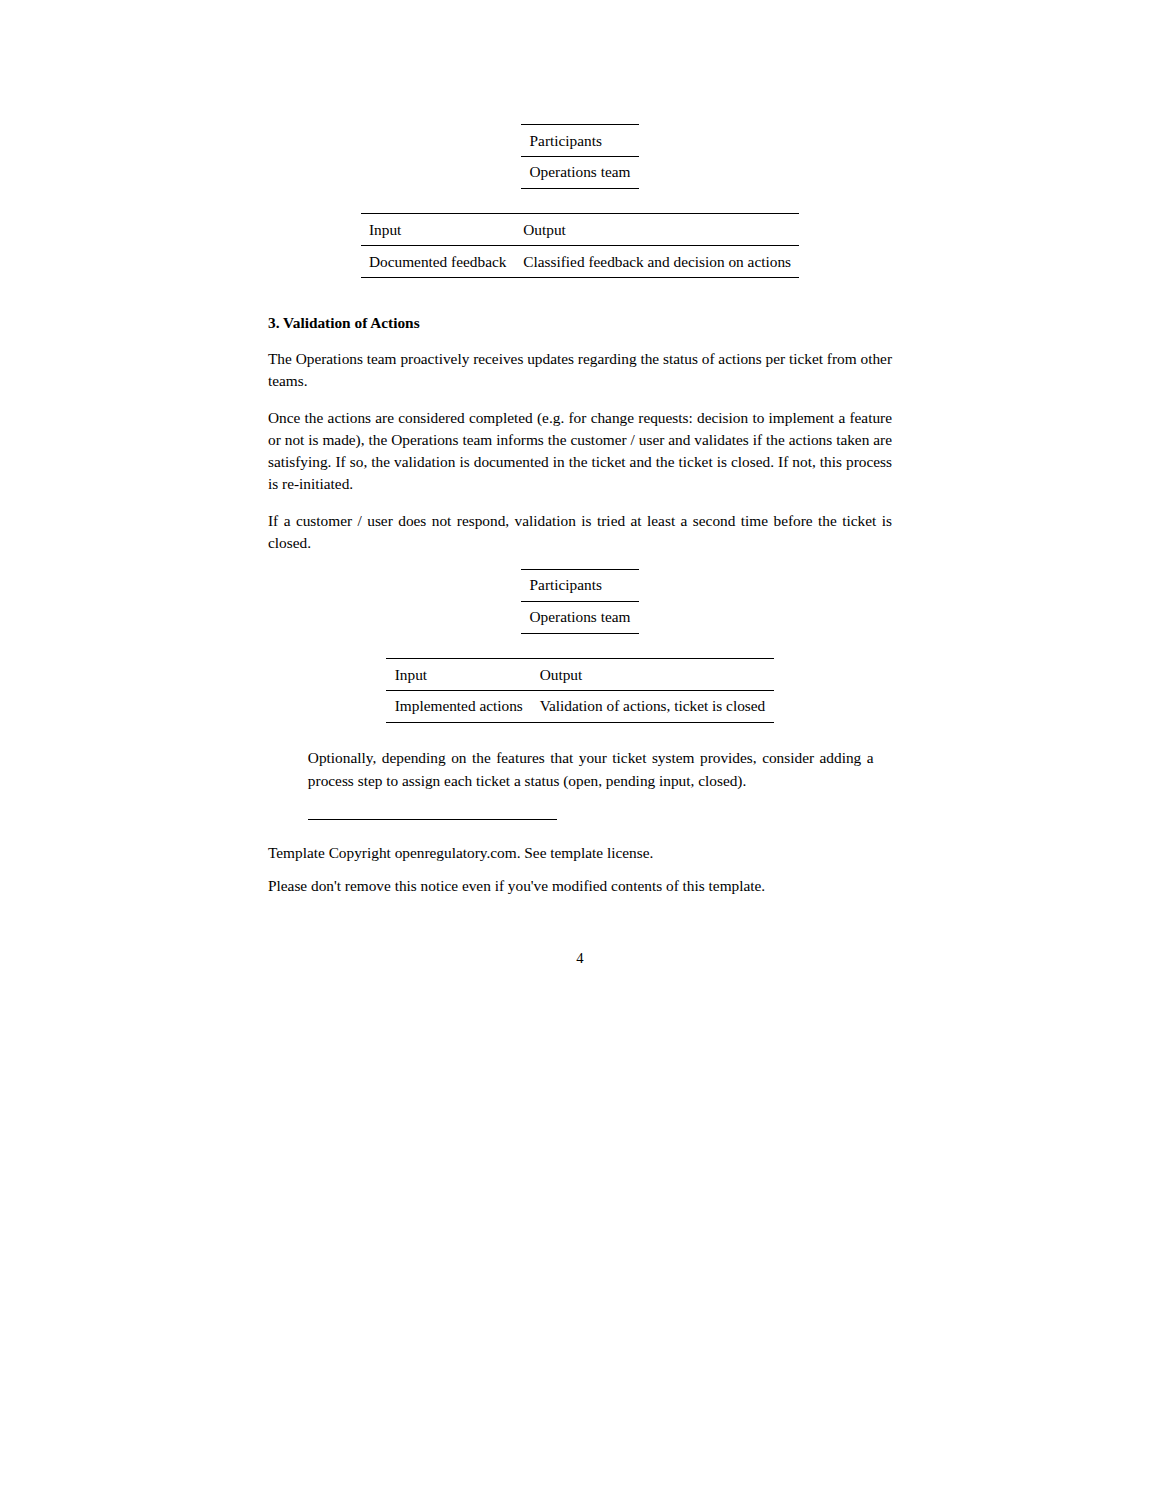| Participants |
| --- |
| Operations team |
| Input | Output |
| --- | --- |
| Documented feedback | Classified feedback and decision on actions |
3. Validation of Actions
The Operations team proactively receives updates regarding the status of actions per ticket from other teams.
Once the actions are considered completed (e.g. for change requests: decision to implement a feature or not is made), the Operations team informs the customer / user and validates if the actions taken are satisfying. If so, the validation is documented in the ticket and the ticket is closed. If not, this process is re-initiated.
If a customer / user does not respond, validation is tried at least a second time before the ticket is closed.
| Participants |
| --- |
| Operations team |
| Input | Output |
| --- | --- |
| Implemented actions | Validation of actions, ticket is closed |
Optionally, depending on the features that your ticket system provides, consider adding a process step to assign each ticket a status (open, pending input, closed).
Template Copyright openregulatory.com. See template license.
Please don't remove this notice even if you've modified contents of this template.
4